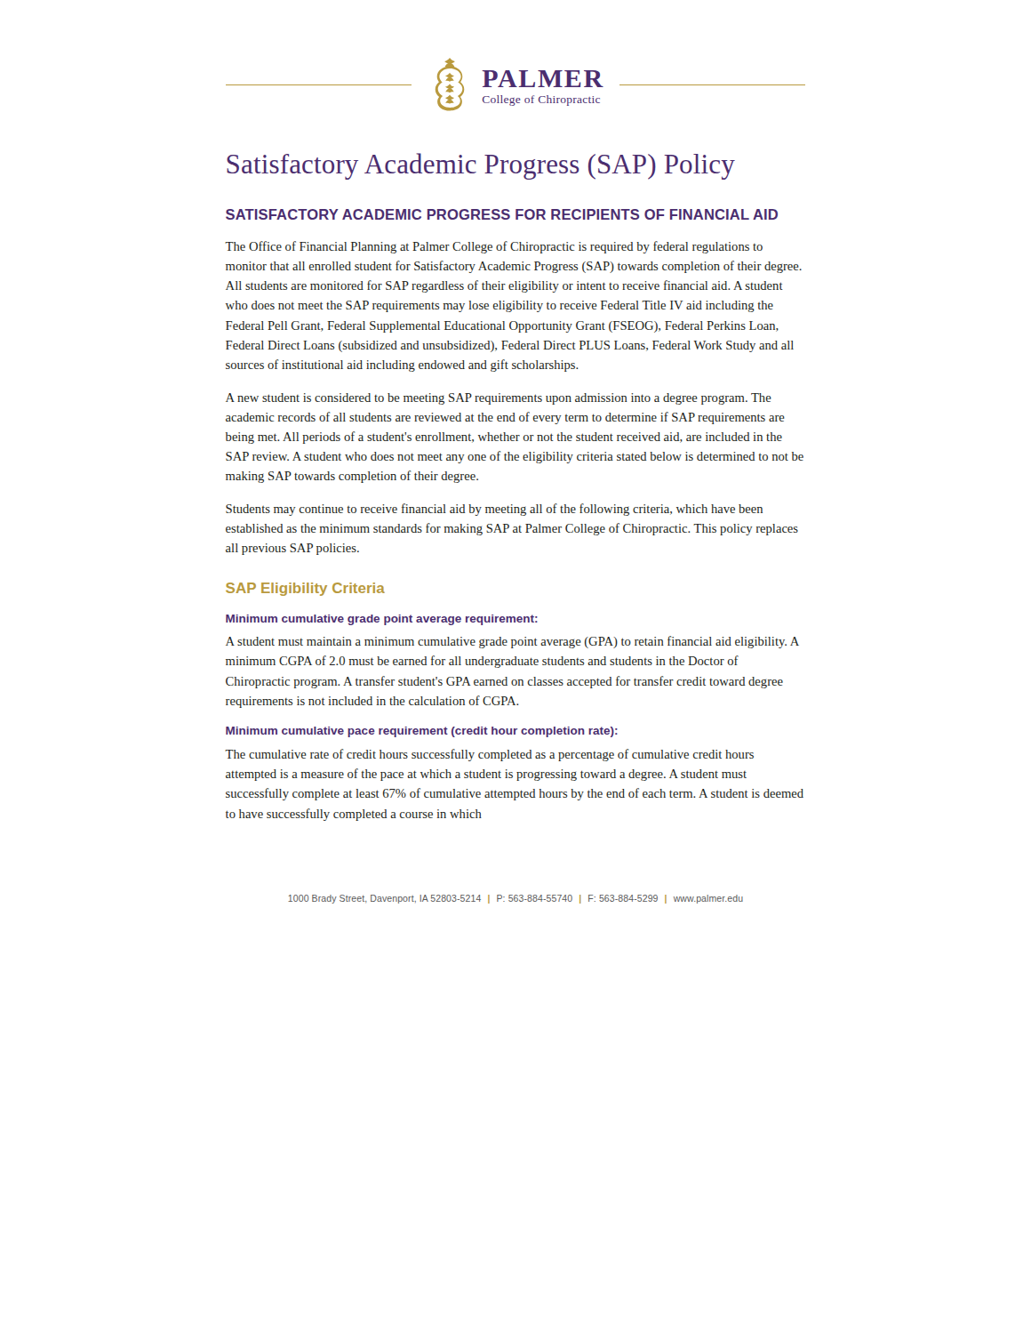PALMER College of Chiropractic
Satisfactory Academic Progress (SAP) Policy
Satisfactory Academic Progress for Recipients of Financial Aid
The Office of Financial Planning at Palmer College of Chiropractic is required by federal regulations to monitor that all enrolled student for Satisfactory Academic Progress (SAP) towards completion of their degree. All students are monitored for SAP regardless of their eligibility or intent to receive financial aid. A student who does not meet the SAP requirements may lose eligibility to receive Federal Title IV aid including the Federal Pell Grant, Federal Supplemental Educational Opportunity Grant (FSEOG), Federal Perkins Loan, Federal Direct Loans (subsidized and unsubsidized), Federal Direct PLUS Loans, Federal Work Study and all sources of institutional aid including endowed and gift scholarships.
A new student is considered to be meeting SAP requirements upon admission into a degree program. The academic records of all students are reviewed at the end of every term to determine if SAP requirements are being met. All periods of a student's enrollment, whether or not the student received aid, are included in the SAP review. A student who does not meet any one of the eligibility criteria stated below is determined to not be making SAP towards completion of their degree.
Students may continue to receive financial aid by meeting all of the following criteria, which have been established as the minimum standards for making SAP at Palmer College of Chiropractic. This policy replaces all previous SAP policies.
SAP Eligibility Criteria
Minimum cumulative grade point average requirement:
A student must maintain a minimum cumulative grade point average (GPA) to retain financial aid eligibility. A minimum CGPA of 2.0 must be earned for all undergraduate students and students in the Doctor of Chiropractic program. A transfer student's GPA earned on classes accepted for transfer credit toward degree requirements is not included in the calculation of CGPA.
Minimum cumulative pace requirement (credit hour completion rate):
The cumulative rate of credit hours successfully completed as a percentage of cumulative credit hours attempted is a measure of the pace at which a student is progressing toward a degree. A student must successfully complete at least 67% of cumulative attempted hours by the end of each term. A student is deemed to have successfully completed a course in which
1000 Brady Street, Davenport, IA 52803-5214 | P: 563-884-55740 | F: 563-884-5299 | www.palmer.edu